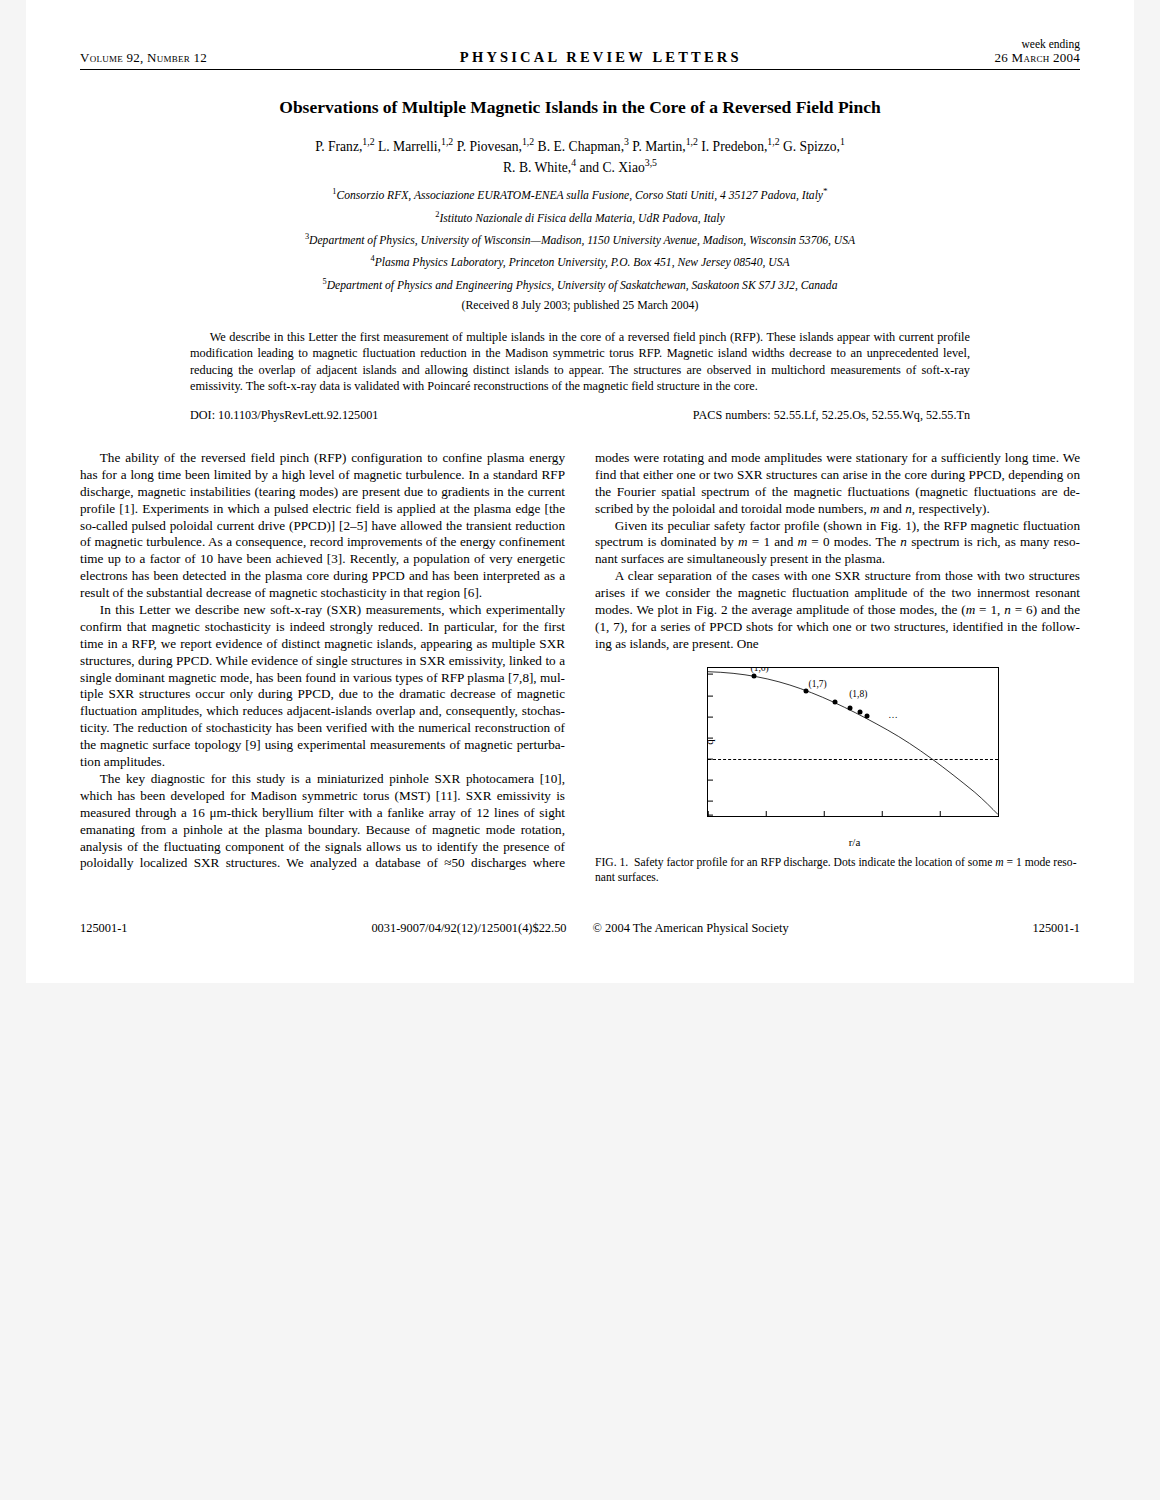Volume 92, Number 12
PHYSICAL REVIEW LETTERS
week ending
26 March 2004
Observations of Multiple Magnetic Islands in the Core of a Reversed Field Pinch
P. Franz,1,2 L. Marrelli,1,2 P. Piovesan,1,2 B. E. Chapman,3 P. Martin,1,2 I. Predebon,1,2 G. Spizzo,1
R. B. White,4 and C. Xiao3,5
1Consorzio RFX, Associazione EURATOM-ENEA sulla Fusione, Corso Stati Uniti, 4 35127 Padova, Italy*
2Istituto Nazionale di Fisica della Materia, UdR Padova, Italy
3Department of Physics, University of Wisconsin—Madison, 1150 University Avenue, Madison, Wisconsin 53706, USA
4Plasma Physics Laboratory, Princeton University, P.O. Box 451, New Jersey 08540, USA
5Department of Physics and Engineering Physics, University of Saskatchewan, Saskatoon SK S7J 3J2, Canada
(Received 8 July 2003; published 25 March 2004)
We describe in this Letter the first measurement of multiple islands in the core of a reversed field pinch (RFP). These islands appear with current profile modification leading to magnetic fluctuation reduction in the Madison symmetric torus RFP. Magnetic island widths decrease to an unprecedented level, reducing the overlap of adjacent islands and allowing distinct islands to appear. The structures are observed in multichord measurements of soft-x-ray emissivity. The soft-x-ray data is validated with Poincaré reconstructions of the magnetic field structure in the core.
DOI: 10.1103/PhysRevLett.92.125001
PACS numbers: 52.55.Lf, 52.25.Os, 52.55.Wq, 52.55.Tn
The ability of the reversed field pinch (RFP) configuration to confine plasma energy has for a long time been limited by a high level of magnetic turbulence. In a standard RFP discharge, magnetic instabilities (tearing modes) are present due to gradients in the current profile [1]. Experiments in which a pulsed electric field is applied at the plasma edge [the so-called pulsed poloidal current drive (PPCD)] [2–5] have allowed the transient reduction of magnetic turbulence. As a consequence, record improvements of the energy confinement time up to a factor of 10 have been achieved [3]. Recently, a population of very energetic electrons has been detected in the plasma core during PPCD and has been interpreted as a result of the substantial decrease of magnetic stochasticity in that region [6].
In this Letter we describe new soft-x-ray (SXR) measurements, which experimentally confirm that magnetic stochasticity is indeed strongly reduced. In particular, for the first time in a RFP, we report evidence of distinct magnetic islands, appearing as multiple SXR structures, during PPCD. While evidence of single structures in SXR emissivity, linked to a single dominant magnetic mode, has been found in various types of RFP plasma [7,8], multiple SXR structures occur only during PPCD, due to the dramatic decrease of magnetic fluctuation amplitudes, which reduces adjacent-islands overlap and, consequently, stochasticity. The reduction of stochasticity has been verified with the numerical reconstruction of the magnetic surface topology [9] using experimental measurements of magnetic perturbation amplitudes.
The key diagnostic for this study is a miniaturized pinhole SXR photocamera [10], which has been developed for Madison symmetric torus (MST) [11]. SXR emissivity is measured through a 16 μm-thick beryllium filter with a fanlike array of 12 lines of sight emanating from a pinhole at the plasma boundary. Because of magnetic mode rotation, analysis of the fluctuating component of the signals allows us to identify the presence of poloidally localized SXR structures. We analyzed a database of ≈50 discharges where modes were rotating and mode amplitudes were stationary for a sufficiently long time. We find that either one or two SXR structures can arise in the core during PPCD, depending on the Fourier spatial spectrum of the magnetic fluctuations (magnetic fluctuations are described by the poloidal and toroidal mode numbers, m and n, respectively).
Given its peculiar safety factor profile (shown in Fig. 1), the RFP magnetic fluctuation spectrum is dominated by m = 1 and m = 0 modes. The n spectrum is rich, as many resonant surfaces are simultaneously present in the plasma.
A clear separation of the cases with one SXR structure from those with two structures arises if we consider the magnetic fluctuation amplitude of the two innermost resonant modes. We plot in Fig. 2 the average amplitude of those modes, the (m = 1, n = 6) and the (1, 7), for a series of PPCD shots for which one or two structures, identified in the following as islands, are present. One
q
0.20
0.15
0.10
0.05
-0.00
-0.05
-0.10
-0.15
(1,6)
(1,7)
(1,8)
…
0.0
0.2
0.4
0.6
0.8
1.0
r/a
FIG. 1. Safety factor profile for an RFP discharge. Dots indicate the location of some m = 1 mode resonant surfaces.
125001-1
0031-9007/04/92(12)/125001(4)$22.50© 2004 The American Physical Society
125001-1